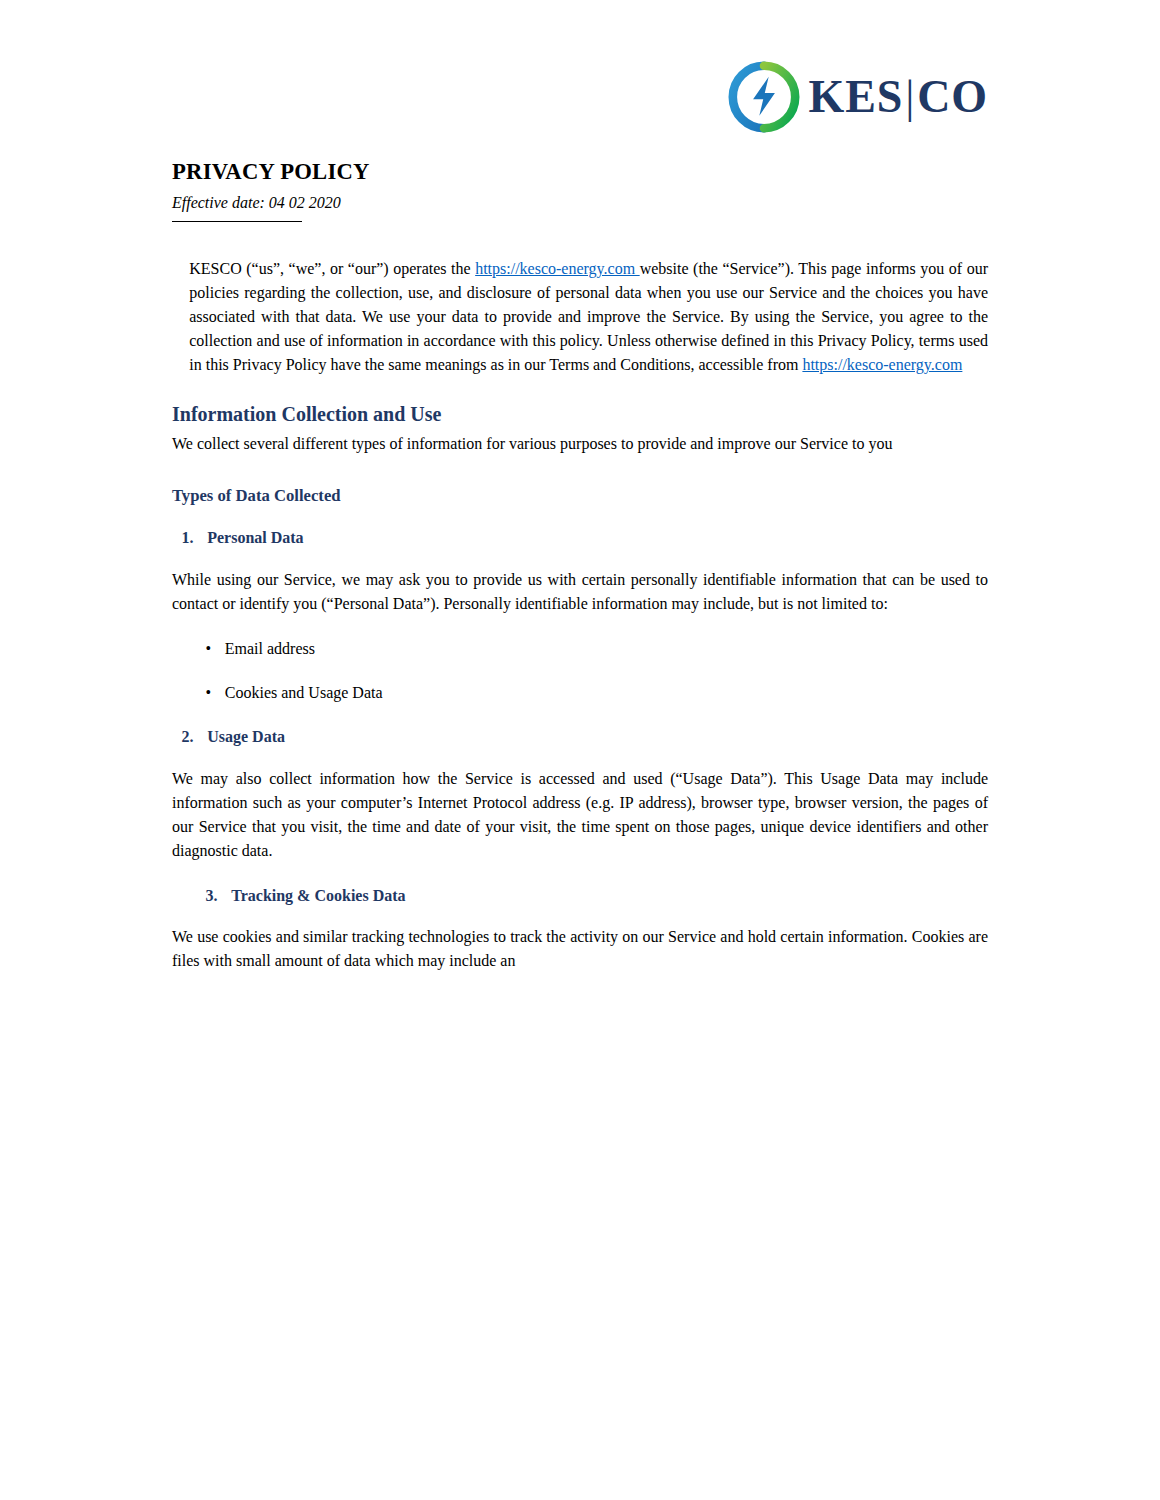KES|CO
PRIVACY POLICY
Effective date: 04 02 2020
KESCO (“us”, “we”, or “our”) operates the https://kesco-energy.com website (the “Service”). This page informs you of our policies regarding the collection, use, and disclosure of personal data when you use our Service and the choices you have associated with that data. We use your data to provide and improve the Service. By using the Service, you agree to the collection and use of information in accordance with this policy. Unless otherwise defined in this Privacy Policy, terms used in this Privacy Policy have the same meanings as in our Terms and Conditions, accessible from https://kesco-energy.com
Information Collection and Use
We collect several different types of information for various purposes to provide and improve our Service to you
Types of Data Collected
Personal Data
While using our Service, we may ask you to provide us with certain personally identifiable information that can be used to contact or identify you (“Personal Data”). Personally identifiable information may include, but is not limited to:
Email address
Cookies and Usage Data
Usage Data
We may also collect information how the Service is accessed and used (“Usage Data”). This Usage Data may include information such as your computer’s Internet Protocol address (e.g. IP address), browser type, browser version, the pages of our Service that you visit, the time and date of your visit, the time spent on those pages, unique device identifiers and other diagnostic data.
Tracking & Cookies Data
We use cookies and similar tracking technologies to track the activity on our Service and hold certain information. Cookies are files with small amount of data which may include an